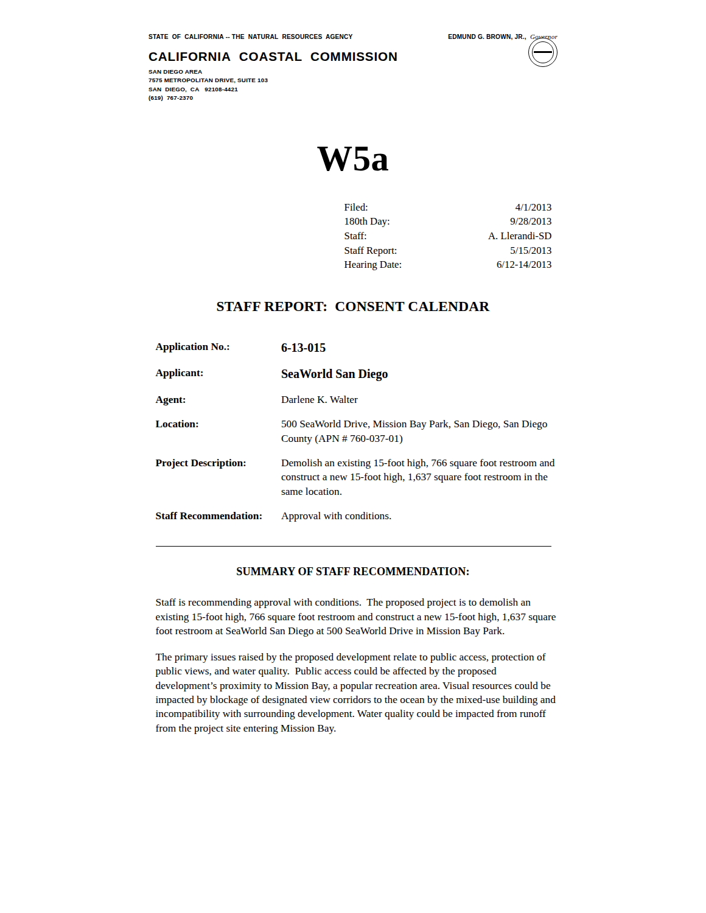STATE OF CALIFORNIA -- THE NATURAL RESOURCES AGENCY
EDMUND G. BROWN, JR., Governor
CALIFORNIA COASTAL COMMISSION
SAN DIEGO AREA
7575 METROPOLITAN DRIVE, SUITE 103
SAN DIEGO, CA 92108-4421
(619) 767-2370
W5a
| Filed: | 4/1/2013 |
| 180th Day: | 9/28/2013 |
| Staff: | A. Llerandi-SD |
| Staff Report: | 5/15/2013 |
| Hearing Date: | 6/12-14/2013 |
STAFF REPORT: CONSENT CALENDAR
| Application No.: | 6-13-015 |
| Applicant: | SeaWorld San Diego |
| Agent: | Darlene K. Walter |
| Location: | 500 SeaWorld Drive, Mission Bay Park, San Diego, San Diego County (APN # 760-037-01) |
| Project Description: | Demolish an existing 15-foot high, 766 square foot restroom and construct a new 15-foot high, 1,637 square foot restroom in the same location. |
| Staff Recommendation: | Approval with conditions. |
SUMMARY OF STAFF RECOMMENDATION:
Staff is recommending approval with conditions. The proposed project is to demolish an existing 15-foot high, 766 square foot restroom and construct a new 15-foot high, 1,637 square foot restroom at SeaWorld San Diego at 500 SeaWorld Drive in Mission Bay Park.
The primary issues raised by the proposed development relate to public access, protection of public views, and water quality. Public access could be affected by the proposed development’s proximity to Mission Bay, a popular recreation area. Visual resources could be impacted by blockage of designated view corridors to the ocean by the mixed-use building and incompatibility with surrounding development. Water quality could be impacted from runoff from the project site entering Mission Bay.